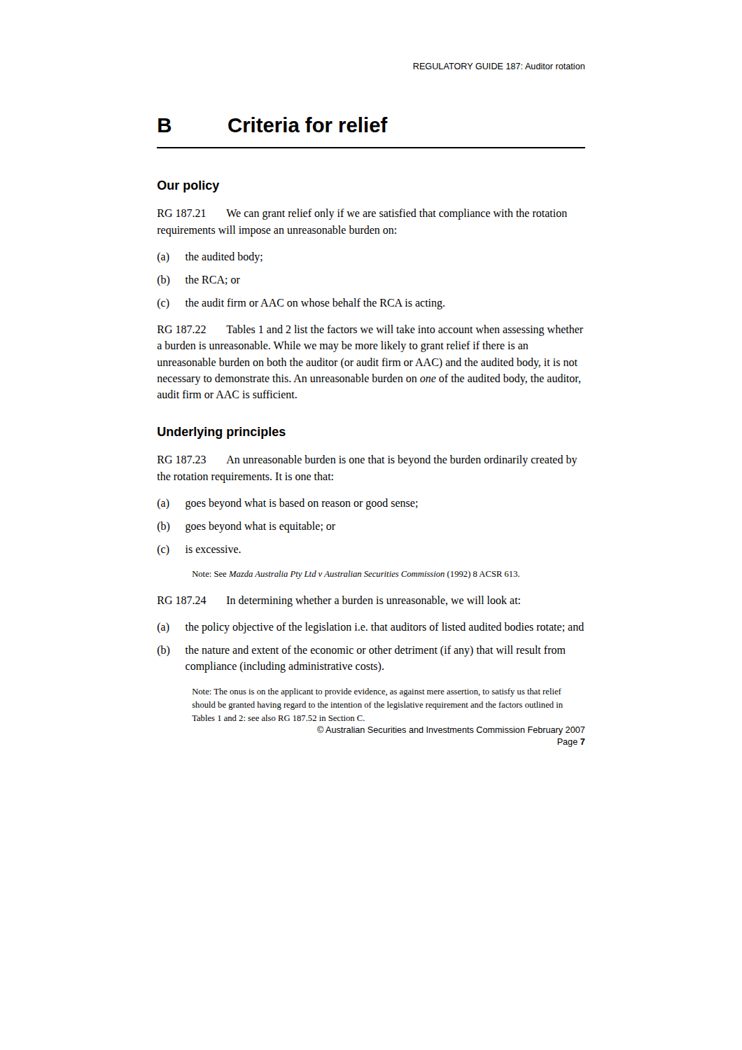REGULATORY GUIDE 187: Auditor rotation
B
Criteria for relief
Our policy
RG 187.21 We can grant relief only if we are satisfied that compliance with the rotation requirements will impose an unreasonable burden on:
(a) the audited body;
(b) the RCA; or
(c) the audit firm or AAC on whose behalf the RCA is acting.
RG 187.22 Tables 1 and 2 list the factors we will take into account when assessing whether a burden is unreasonable. While we may be more likely to grant relief if there is an unreasonable burden on both the auditor (or audit firm or AAC) and the audited body, it is not necessary to demonstrate this. An unreasonable burden on one of the audited body, the auditor, audit firm or AAC is sufficient.
Underlying principles
RG 187.23 An unreasonable burden is one that is beyond the burden ordinarily created by the rotation requirements. It is one that:
(a) goes beyond what is based on reason or good sense;
(b) goes beyond what is equitable; or
(c) is excessive.
Note: See Mazda Australia Pty Ltd v Australian Securities Commission (1992) 8 ACSR 613.
RG 187.24 In determining whether a burden is unreasonable, we will look at:
(a) the policy objective of the legislation i.e. that auditors of listed audited bodies rotate; and
(b) the nature and extent of the economic or other detriment (if any) that will result from compliance (including administrative costs).
Note: The onus is on the applicant to provide evidence, as against mere assertion, to satisfy us that relief should be granted having regard to the intention of the legislative requirement and the factors outlined in Tables 1 and 2: see also RG 187.52 in Section C.
© Australian Securities and Investments Commission February 2007
Page 7